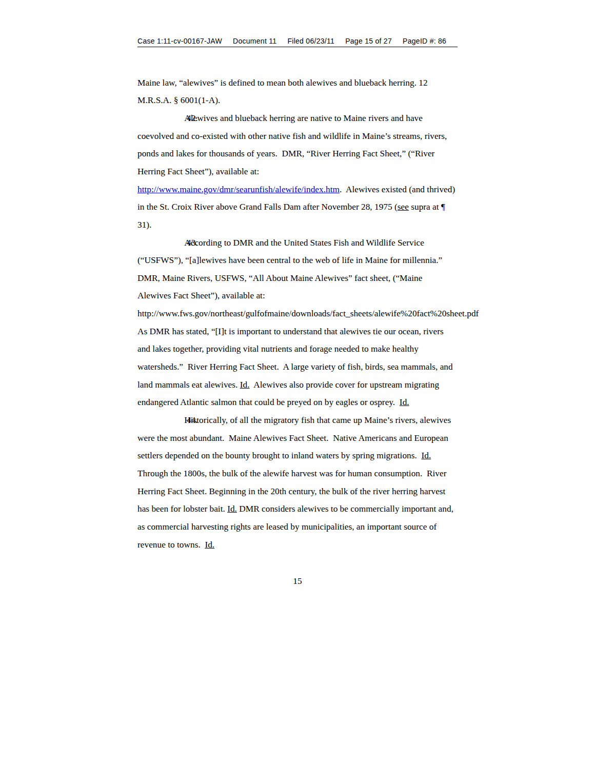Case 1:11-cv-00167-JAW Document 11 Filed 06/23/11 Page 15 of 27 PageID #: 86
Maine law, “alewives” is defined to mean both alewives and blueback herring. 12 M.R.S.A. § 6001(1-A).
42. Alewives and blueback herring are native to Maine rivers and have coevolved and co-existed with other native fish and wildlife in Maine’s streams, rivers, ponds and lakes for thousands of years. DMR, “River Herring Fact Sheet,” (“River Herring Fact Sheet”), available at: http://www.maine.gov/dmr/searunfish/alewife/index.htm. Alewives existed (and thrived) in the St. Croix River above Grand Falls Dam after November 28, 1975 (see supra at ¶ 31).
43. According to DMR and the United States Fish and Wildlife Service (“USFWS”), “[a]lewives have been central to the web of life in Maine for millennia.” DMR, Maine Rivers, USFWS, “All About Maine Alewives” fact sheet, (“Maine Alewives Fact Sheet”), available at: http://www.fws.gov/northeast/gulfofmaine/downloads/fact_sheets/alewife%20fact%20sheet.pdf As DMR has stated, “[I]t is important to understand that alewives tie our ocean, rivers and lakes together, providing vital nutrients and forage needed to make healthy watersheds.” River Herring Fact Sheet. A large variety of fish, birds, sea mammals, and land mammals eat alewives. Id. Alewives also provide cover for upstream migrating endangered Atlantic salmon that could be preyed on by eagles or osprey. Id.
44. Historically, of all the migratory fish that came up Maine’s rivers, alewives were the most abundant. Maine Alewives Fact Sheet. Native Americans and European settlers depended on the bounty brought to inland waters by spring migrations. Id. Through the 1800s, the bulk of the alewife harvest was for human consumption. River Herring Fact Sheet. Beginning in the 20th century, the bulk of the river herring harvest has been for lobster bait. Id. DMR considers alewives to be commercially important and, as commercial harvesting rights are leased by municipalities, an important source of revenue to towns. Id.
15